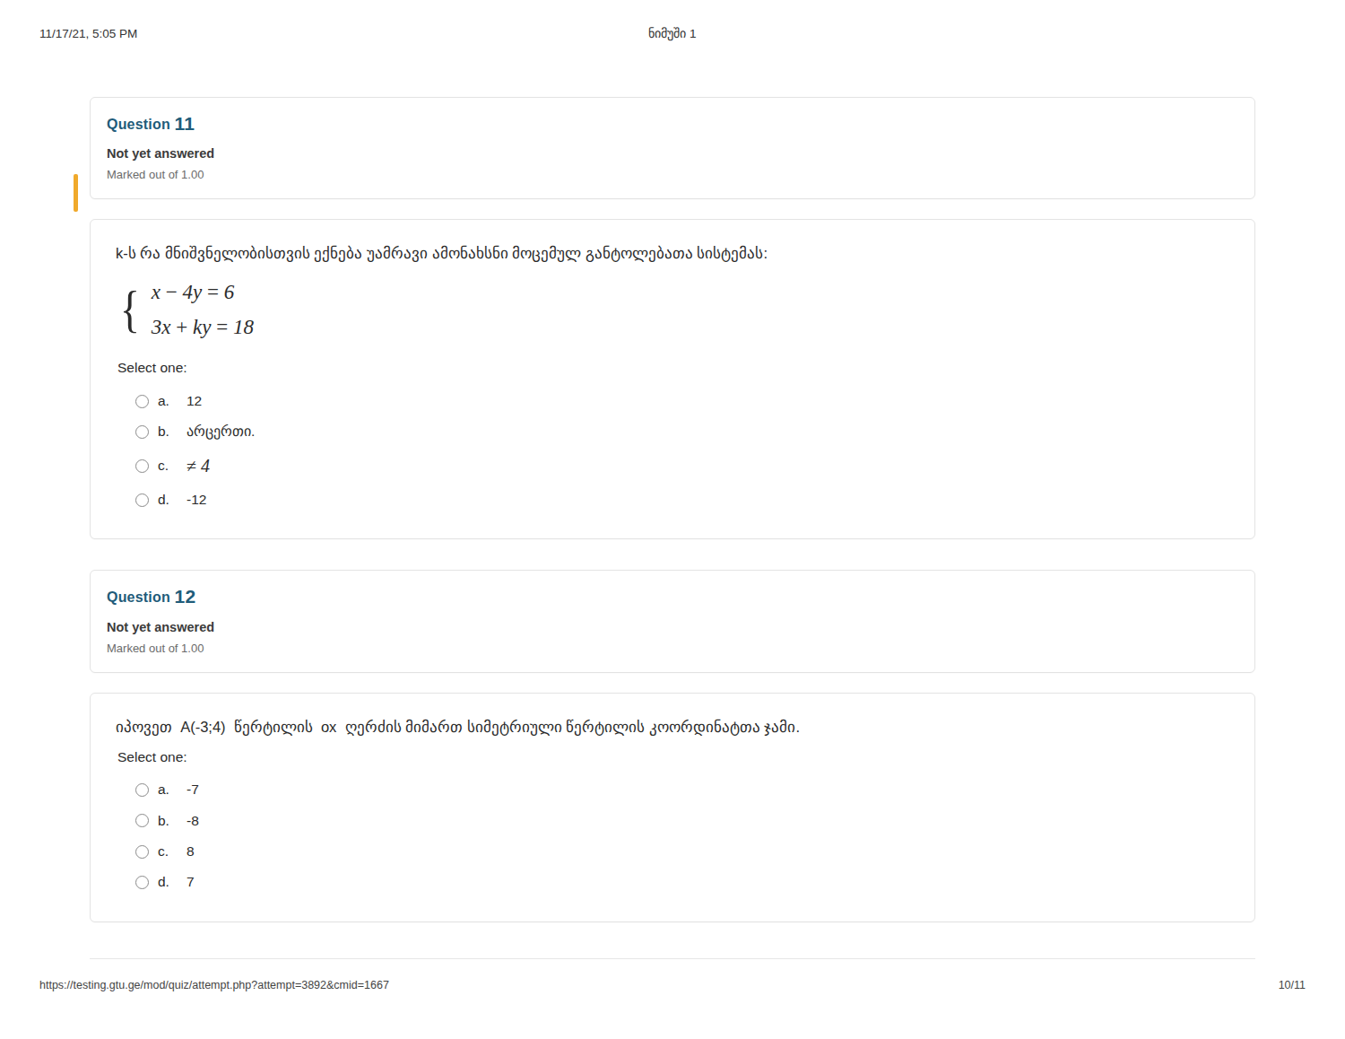11/17/21, 5:05 PM
ნიმუში 1
11/17/21, 5:05 PM
Question 11
Not yet answered
Marked out of 1.00
k-ს რა მნიშვნელობისთვის ექნება უამრავი ამონახსნი მოცემულ განტოლებათა სისტემას:
{ x − 4y = 6 3x + ky = 18
Select one:
a. 12
b. არცერთი.
c.≠ 4
d.-12
Question 12
Not yet answered
Marked out of 1.00
იპოვეთ A(-3;4) წერტილის ox ღერძის მიმართ სიმეტრიული წერტილის კოორდინატთა ჯამი.
Select one:
a.-7
b.-8
c. 8
d. 7
https://testing.gtu.ge/mod/quiz/attempt.php?attempt=3892&cmid=1667
10/11